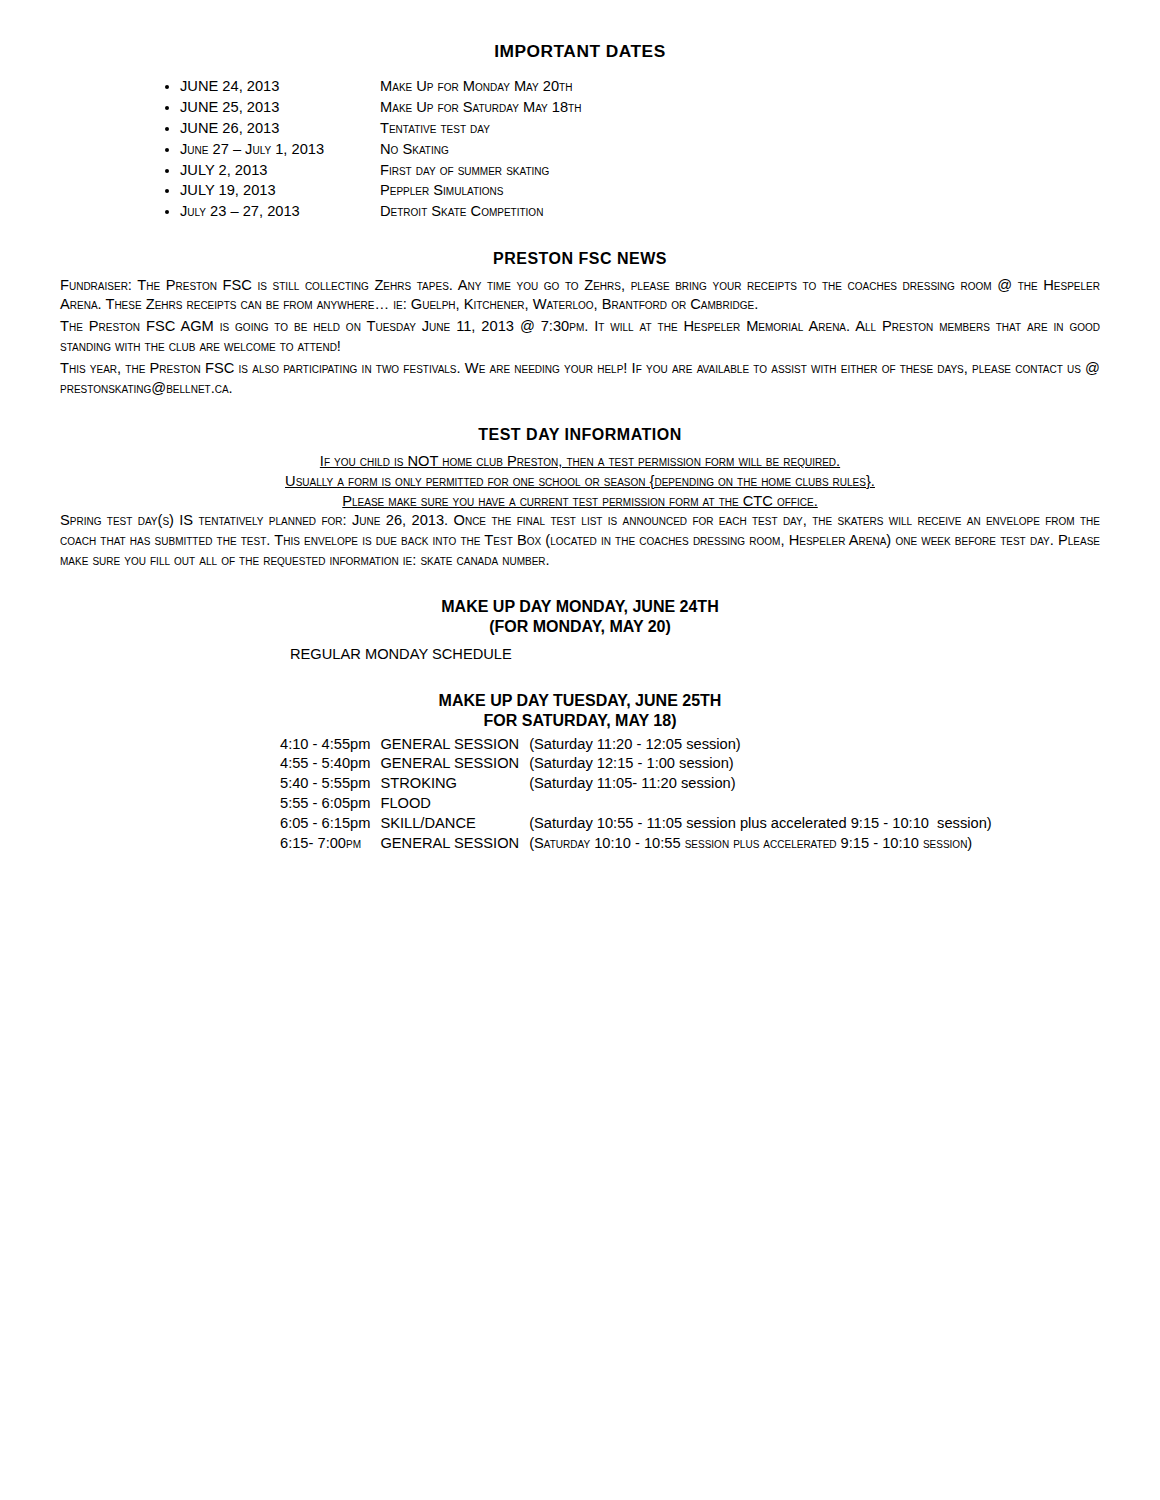IMPORTANT DATES
JUNE 24, 2013 Make Up for Monday May 20th
JUNE 25, 2013 Make Up for Saturday May 18th
JUNE 26, 2013 Tentative test day
June 27 – July 1, 2013 No Skating
JULY 2, 2013 First day of summer skating
JULY 19, 2013 Peppler Simulations
July 23 – 27, 2013 Detroit Skate Competition
PRESTON FSC NEWS
Fundraiser: The Preston FSC is still collecting Zehrs tapes. Any time you go to Zehrs, please bring your receipts to the coaches dressing room @ the Hespeler Arena. These Zehrs receipts can be from anywhere… ie: Guelph, Kitchener, Waterloo, Brantford or Cambridge.
The Preston FSC AGM is going to be held on Tuesday June 11, 2013 @ 7:30pm. It will at the Hespeler Memorial Arena. All Preston members that are in good standing with the club are welcome to attend!
This year, the Preston FSC is also participating in two festivals. We are needing your help! If you are available to assist with either of these days, please contact us @ prestonskating@bellnet.ca.
TEST DAY INFORMATION
If you child is NOT home club Preston, then a test permission form will be required.
Usually a form is only permitted for one school or season {depending on the home clubs rules}.
Please make sure you have a current test permission form at the CTC office.
Spring test day(s) IS tentatively planned for: June 26, 2013. Once the final test list is announced for each test day, the skaters will receive an envelope from the coach that has submitted the test. This envelope is due back into the Test Box (located in the coaches dressing room, Hespeler Arena) one week before test day. Please make sure you fill out all of the requested information ie: skate canada number.
MAKE UP DAY MONDAY, JUNE 24TH
(FOR MONDAY, MAY 20)
REGULAR MONDAY SCHEDULE
MAKE UP DAY TUESDAY, JUNE 25TH
FOR SATURDAY, MAY 18)
| 4:10 - 4:55pm | GENERAL SESSION | (Saturday 11:20 - 12:05 session) |
| 4:55 - 5:40pm | GENERAL SESSION | (Saturday 12:15 - 1:00 session) |
| 5:40 - 5:55pm | STROKING | (Saturday 11:05- 11:20 session) |
| 5:55 - 6:05pm | FLOOD | |
| 6:05 - 6:15pm | SKILL/DANCE | (Saturday 10:55 - 11:05 session plus accelerated 9:15 - 10:10 session) |
| 6:15- 7:00 pm | GENERAL SESSION | (Saturday 10:10 - 10:55 session plus accelerated 9:15 - 10:10 session) |